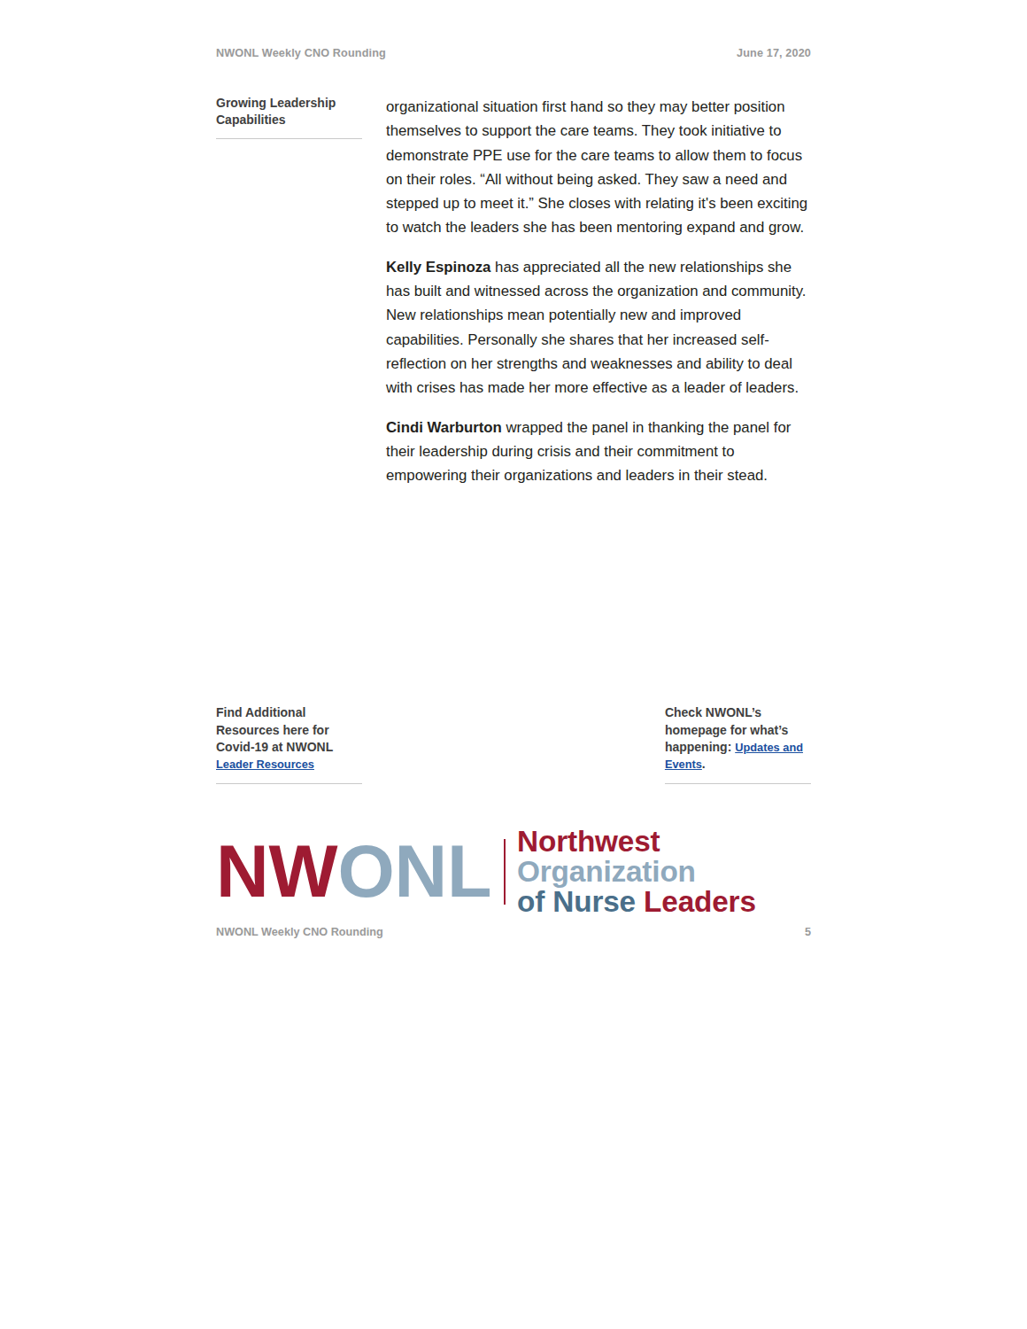NWONL Weekly CNO Rounding June 17, 2020
Growing Leadership Capabilities
organizational situation first hand so they may better position themselves to support the care teams. They took initiative to demonstrate PPE use for the care teams to allow them to focus on their roles. “All without being asked. They saw a need and stepped up to meet it.” She closes with relating it's been exciting to watch the leaders she has been mentoring expand and grow.
Kelly Espinoza has appreciated all the new relationships she has built and witnessed across the organization and community. New relationships mean potentially new and improved capabilities. Personally she shares that her increased self-reflection on her strengths and weaknesses and ability to deal with crises has made her more effective as a leader of leaders.
Cindi Warburton wrapped the panel in thanking the panel for their leadership during crisis and their commitment to empowering their organizations and leaders in their stead.
Find Additional Resources here for Covid-19 at NWONL Leader Resources
Check NWONL’s homepage for what’s happening: Updates and Events.
NW ONL
Northwest Organization
of Nurse Leaders
NWONL Weekly CNO Rounding 5